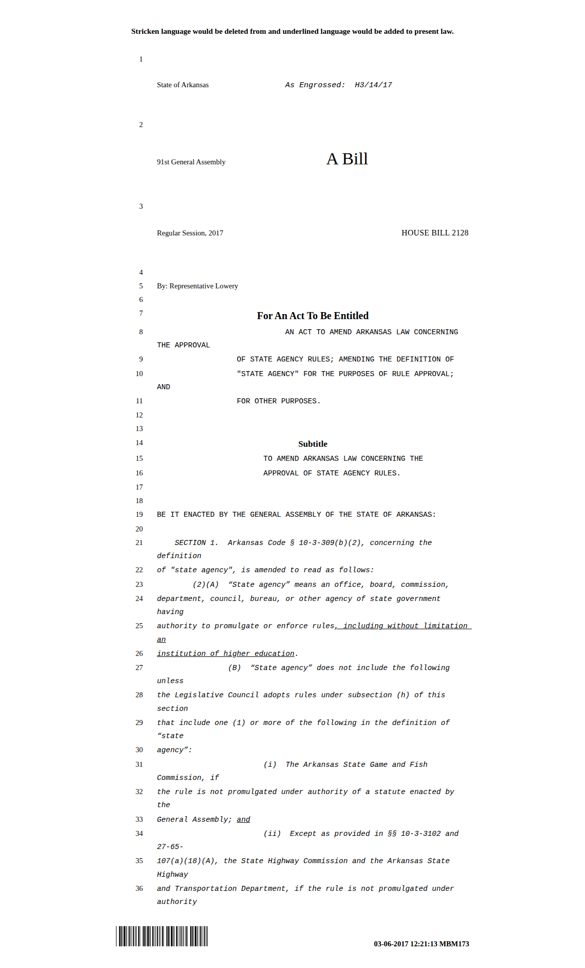Stricken language would be deleted from and underlined language would be added to present law.
| 1 | State of Arkansas As Engrossed: H3/14/17 |
| 2 | 91st General Assembly A Bill |
| 3 | Regular Session, 2017 HOUSE BILL 2128 |
| 4 | |
| 5 | By: Representative Lowery |
| 6 | |
| 7 | For An Act To Be Entitled |
| 8 | AN ACT TO AMEND ARKANSAS LAW CONCERNING THE APPROVAL |
| 9 | OF STATE AGENCY RULES; AMENDING THE DEFINITION OF |
| 10 | "STATE AGENCY" FOR THE PURPOSES OF RULE APPROVAL; AND |
| 11 | FOR OTHER PURPOSES. |
| 12 | |
| 13 | |
| 14 | Subtitle |
| 15 | TO AMEND ARKANSAS LAW CONCERNING THE |
| 16 | APPROVAL OF STATE AGENCY RULES. |
| 17 | |
| 18 | |
| 19 | BE IT ENACTED BY THE GENERAL ASSEMBLY OF THE STATE OF ARKANSAS: |
| 20 | |
| 21 | SECTION 1. Arkansas Code § 10-3-309(b)(2), concerning the definition |
| 22 | of "state agency", is amended to read as follows: |
| 23 | (2)(A) “State agency” means an office, board, commission, |
| 24 | department, council, bureau, or other agency of state government having |
| 25 | authority to promulgate or enforce rules , including without limitation an |
| 26 | institution of higher education . |
| 27 | (B) “State agency” does not include the following unless |
| 28 | the Legislative Council adopts rules under subsection (h) of this section |
| 29 | that include one (1) or more of the following in the definition of “state |
| 30 | agency”: |
| 31 | (i) The Arkansas State Game and Fish Commission, if |
| 32 | the rule is not promulgated under authority of a statute enacted by the |
| 33 | General Assembly; and |
| 34 | (ii) Except as provided in §§ 10-3-3102 and 27-65- |
| 35 | 107(a)(18)(A), the State Highway Commission and the Arkansas State Highway |
| 36 | and Transportation Department, if the rule is not promulgated under authority |
03-06-2017 12:21:13 MBM173